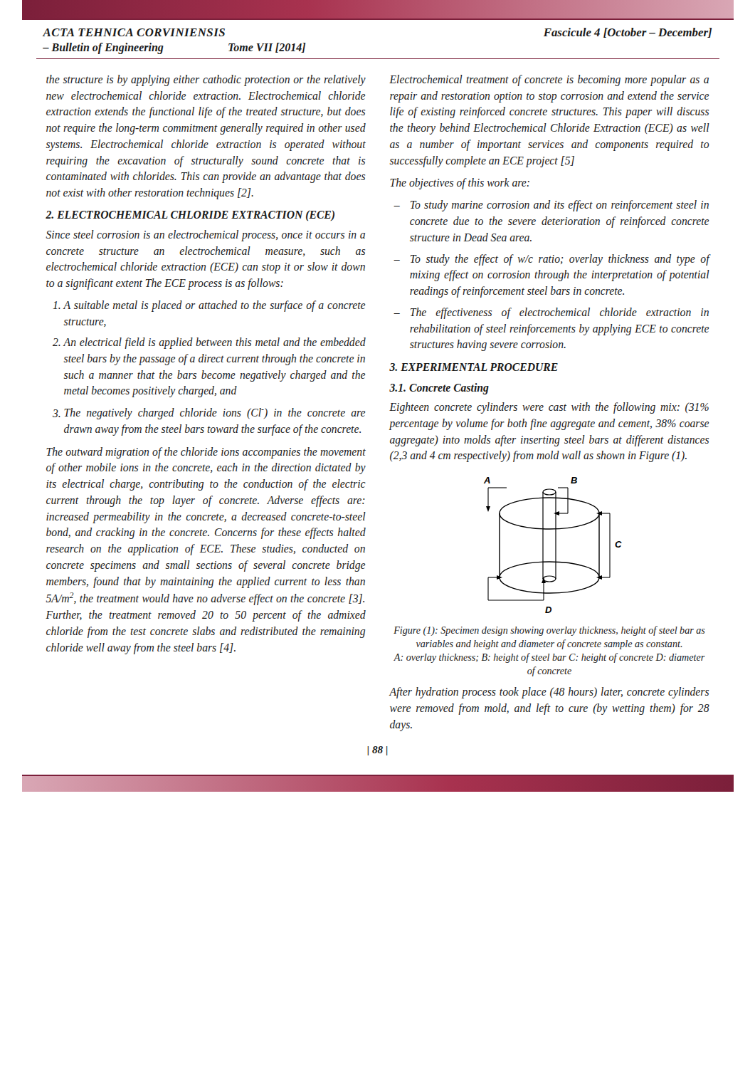ACTA TEHNICA CORVINIENSIS Fascicule 4 [October – December]
– Bulletin of Engineering Tome VII [2014]
the structure is by applying either cathodic protection or the relatively new electrochemical chloride extraction. Electrochemical chloride extraction extends the functional life of the treated structure, but does not require the long-term commitment generally required in other used systems. Electrochemical chloride extraction is operated without requiring the excavation of structurally sound concrete that is contaminated with chlorides. This can provide an advantage that does not exist with other restoration techniques [2].
2. Electrochemical Chloride Extraction (ECE)
Since steel corrosion is an electrochemical process, once it occurs in a concrete structure an electrochemical measure, such as electrochemical chloride extraction (ECE) can stop it or slow it down to a significant extent The ECE process is as follows:
A suitable metal is placed or attached to the surface of a concrete structure,
An electrical field is applied between this metal and the embedded steel bars by the passage of a direct current through the concrete in such a manner that the bars become negatively charged and the metal becomes positively charged, and
The negatively charged chloride ions (Cl-) in the concrete are drawn away from the steel bars toward the surface of the concrete.
The outward migration of the chloride ions accompanies the movement of other mobile ions in the concrete, each in the direction dictated by its electrical charge, contributing to the conduction of the electric current through the top layer of concrete. Adverse effects are: increased permeability in the concrete, a decreased concrete-to-steel bond, and cracking in the concrete. Concerns for these effects halted research on the application of ECE. These studies, conducted on concrete specimens and small sections of several concrete bridge members, found that by maintaining the applied current to less than 5A/m2, the treatment would have no adverse effect on the concrete [3]. Further, the treatment removed 20 to 50 percent of the admixed chloride from the test concrete slabs and redistributed the remaining chloride well away from the steel bars [4].
Electrochemical treatment of concrete is becoming more popular as a repair and restoration option to stop corrosion and extend the service life of existing reinforced concrete structures. This paper will discuss the theory behind Electrochemical Chloride Extraction (ECE) as well as a number of important services and components required to successfully complete an ECE project [5]
The objectives of this work are:
To study marine corrosion and its effect on reinforcement steel in concrete due to the severe deterioration of reinforced concrete structure in Dead Sea area.
To study the effect of w/c ratio; overlay thickness and type of mixing effect on corrosion through the interpretation of potential readings of reinforcement steel bars in concrete.
The effectiveness of electrochemical chloride extraction in rehabilitation of steel reinforcements by applying ECE to concrete structures having severe corrosion.
3. Experimental Procedure
3.1. Concrete Casting
Eighteen concrete cylinders were cast with the following mix: (31% percentage by volume for both fine aggregate and cement, 38% coarse aggregate) into molds after inserting steel bars at different distances (2,3 and 4 cm respectively) from mold wall as shown in Figure (1).
A B C D
Figure (1): Specimen design showing overlay thickness, height of steel bar as variables and height and diameter of concrete sample as constant.
A: overlay thickness; B: height of steel bar C: height of concrete D: diameter of concrete
After hydration process took place (48 hours) later, concrete cylinders were removed from mold, and left to cure (by wetting them) for 28 days.
| 88 |